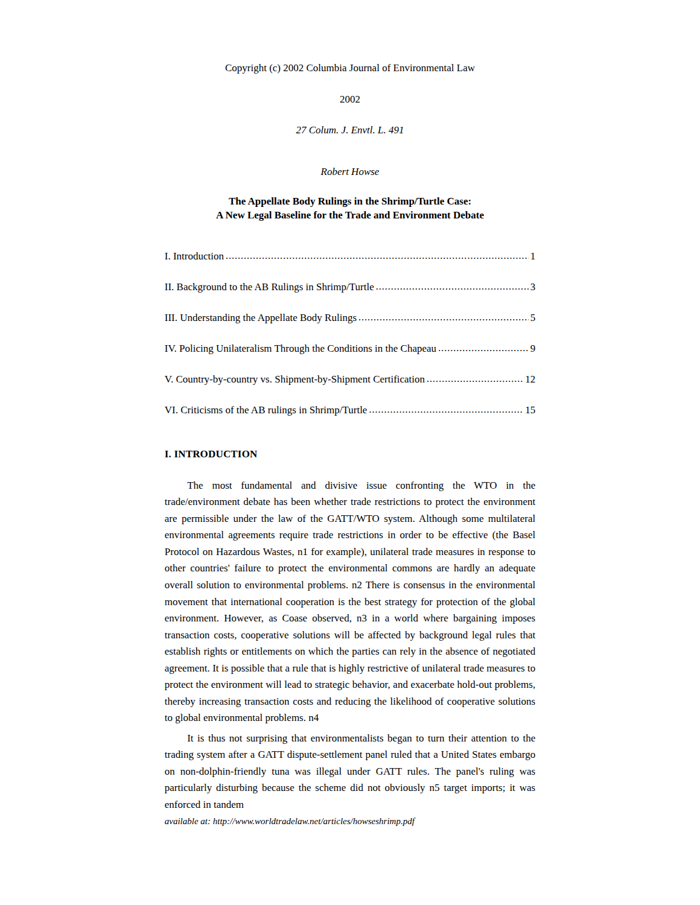Copyright (c) 2002 Columbia Journal of Environmental Law
2002
27 Colum. J. Envtl. L. 491
Robert Howse
The Appellate Body Rulings in the Shrimp/Turtle Case:
A New Legal Baseline for the Trade and Environment Debate
I. Introduction .................................................................................................................................................................. 1
II. Background to the AB Rulings in Shrimp/Turtle .................................................................................................... 3
III. Understanding the Appellate Body Rulings ......................................................................................................... 5
IV. Policing Unilateralism Through the Conditions in the Chapeau ........................................................................... 9
V. Country-by-country vs. Shipment-by-Shipment Certification .............................................................................. 12
VI. Criticisms of the AB rulings in Shrimp/Turtle .................................................................................................... 15
I. INTRODUCTION
The most fundamental and divisive issue confronting the WTO in the trade/environment debate has been whether trade restrictions to protect the environment are permissible under the law of the GATT/WTO system. Although some multilateral environmental agreements require trade restrictions in order to be effective (the Basel Protocol on Hazardous Wastes, n1 for example), unilateral trade measures in response to other countries' failure to protect the environmental commons are hardly an adequate overall solution to environmental problems. n2 There is consensus in the environmental movement that international cooperation is the best strategy for protection of the global environment. However, as Coase observed, n3 in a world where bargaining imposes transaction costs, cooperative solutions will be affected by background legal rules that establish rights or entitlements on which the parties can rely in the absence of negotiated agreement. It is possible that a rule that is highly restrictive of unilateral trade measures to protect the environment will lead to strategic behavior, and exacerbate hold-out problems, thereby increasing transaction costs and reducing the likelihood of cooperative solutions to global environmental problems. n4
It is thus not surprising that environmentalists began to turn their attention to the trading system after a GATT dispute-settlement panel ruled that a United States embargo on non-dolphin-friendly tuna was illegal under GATT rules. The panel's ruling was particularly disturbing because the scheme did not obviously n5 target imports; it was enforced in tandem
available at: http://www.worldtradelaw.net/articles/howseshrimp.pdf